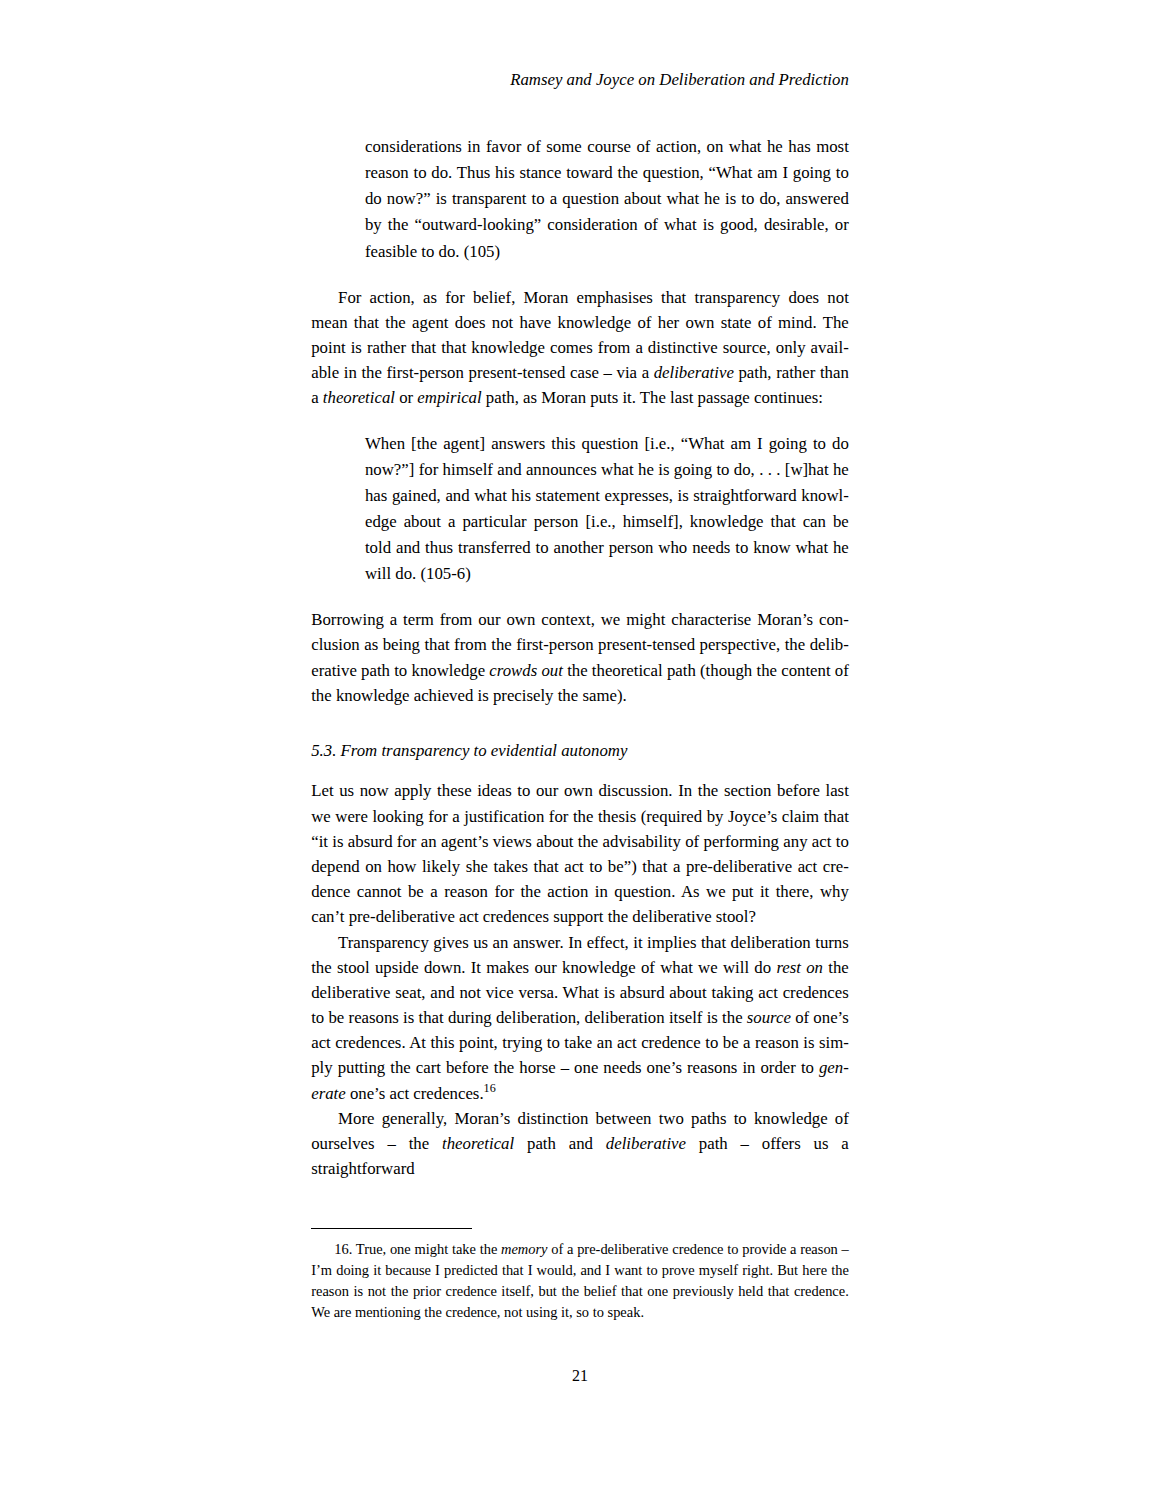Ramsey and Joyce on Deliberation and Prediction
considerations in favor of some course of action, on what he has most reason to do. Thus his stance toward the question, “What am I going to do now?” is transparent to a question about what he is to do, answered by the “outward-looking” consideration of what is good, desirable, or feasible to do. (105)
For action, as for belief, Moran emphasises that transparency does not mean that the agent does not have knowledge of her own state of mind. The point is rather that that knowledge comes from a distinctive source, only available in the first-person present-tensed case – via a deliberative path, rather than a theoretical or empirical path, as Moran puts it. The last passage continues:
When [the agent] answers this question [i.e., “What am I going to do now?”] for himself and announces what he is going to do, . . . [w]hat he has gained, and what his statement expresses, is straightforward knowledge about a particular person [i.e., himself], knowledge that can be told and thus transferred to another person who needs to know what he will do. (105-6)
Borrowing a term from our own context, we might characterise Moran’s conclusion as being that from the first-person present-tensed perspective, the deliberative path to knowledge crowds out the theoretical path (though the content of the knowledge achieved is precisely the same).
5.3. From transparency to evidential autonomy
Let us now apply these ideas to our own discussion. In the section before last we were looking for a justification for the thesis (required by Joyce’s claim that “it is absurd for an agent’s views about the advisability of performing any act to depend on how likely she takes that act to be”) that a pre-deliberative act credence cannot be a reason for the action in question. As we put it there, why can’t pre-deliberative act credences support the deliberative stool?
Transparency gives us an answer. In effect, it implies that deliberation turns the stool upside down. It makes our knowledge of what we will do rest on the deliberative seat, and not vice versa. What is absurd about taking act credences to be reasons is that during deliberation, deliberation itself is the source of one’s act credences. At this point, trying to take an act credence to be a reason is simply putting the cart before the horse – one needs one’s reasons in order to generate one’s act credences.16
More generally, Moran’s distinction between two paths to knowledge of ourselves – the theoretical path and deliberative path – offers us a straightforward
16. True, one might take the memory of a pre-deliberative credence to provide a reason – I’m doing it because I predicted that I would, and I want to prove myself right. But here the reason is not the prior credence itself, but the belief that one previously held that credence. We are mentioning the credence, not using it, so to speak.
21